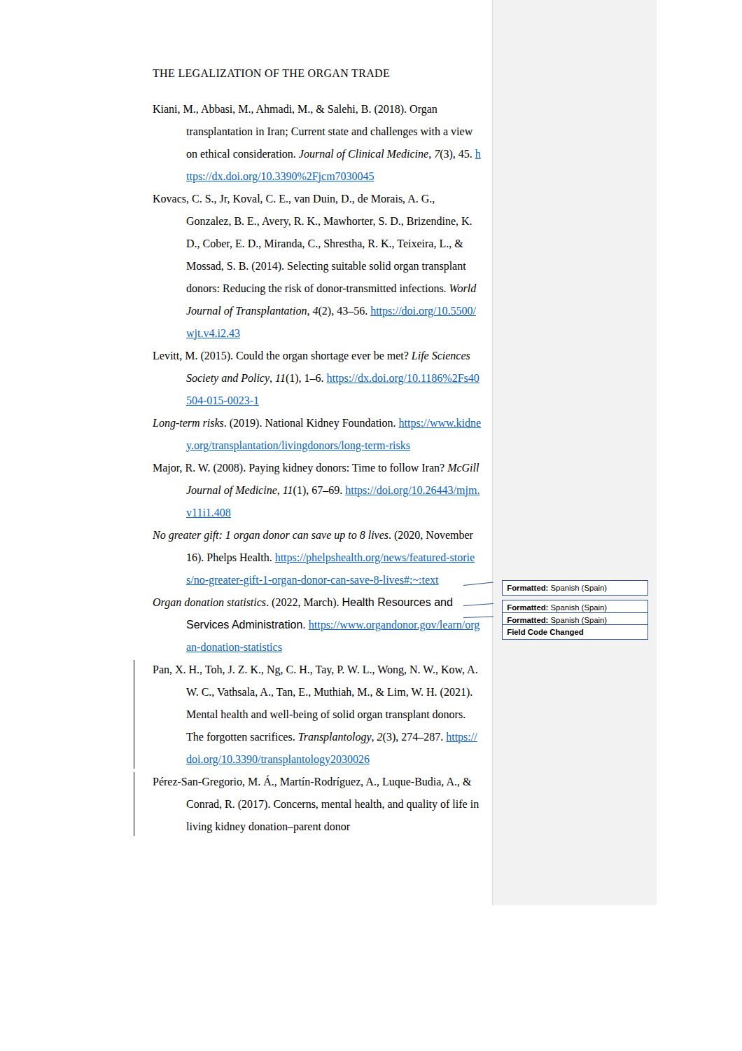THE LEGALIZATION OF THE ORGAN TRADE
Kiani, M., Abbasi, M., Ahmadi, M., & Salehi, B. (2018). Organ transplantation in Iran; Current state and challenges with a view on ethical consideration. Journal of Clinical Medicine, 7(3), 45. https://dx.doi.org/10.3390%2Fjcm7030045
Kovacs, C. S., Jr, Koval, C. E., van Duin, D., de Morais, A. G., Gonzalez, B. E., Avery, R. K., Mawhorter, S. D., Brizendine, K. D., Cober, E. D., Miranda, C., Shrestha, R. K., Teixeira, L., & Mossad, S. B. (2014). Selecting suitable solid organ transplant donors: Reducing the risk of donor-transmitted infections. World Journal of Transplantation, 4(2), 43–56. https://doi.org/10.5500/wjt.v4.i2.43
Levitt, M. (2015). Could the organ shortage ever be met? Life Sciences Society and Policy, 11(1), 1–6. https://dx.doi.org/10.1186%2Fs40504-015-0023-1
Long-term risks. (2019). National Kidney Foundation. https://www.kidney.org/transplantation/livingdonors/long-term-risks
Major, R. W. (2008). Paying kidney donors: Time to follow Iran? McGill Journal of Medicine, 11(1), 67–69. https://doi.org/10.26443/mjm.v11i1.408
No greater gift: 1 organ donor can save up to 8 lives. (2020, November 16). Phelps Health. https://phelpshealth.org/news/featured-stories/no-greater-gift-1-organ-donor-can-save-8-lives#:~:text
Organ donation statistics. (2022, March). Health Resources and Services Administration. https://www.organdonor.gov/learn/organ-donation-statistics
Pan, X. H., Toh, J. Z. K., Ng, C. H., Tay, P. W. L., Wong, N. W., Kow, A. W. C., Vathsala, A., Tan, E., Muthiah, M., & Lim, W. H. (2021). Mental health and well-being of solid organ transplant donors. The forgotten sacrifices. Transplantology, 2(3), 274–287. https://doi.org/10.3390/transplantology2030026
Pérez-San-Gregorio, M. Á., Martín-Rodríguez, A., Luque-Budia, A., & Conrad, R. (2017). Concerns, mental health, and quality of life in living kidney donation–parent donor
Formatted: Spanish (Spain)
Formatted: Spanish (Spain)
Formatted: Spanish (Spain)
Field Code Changed